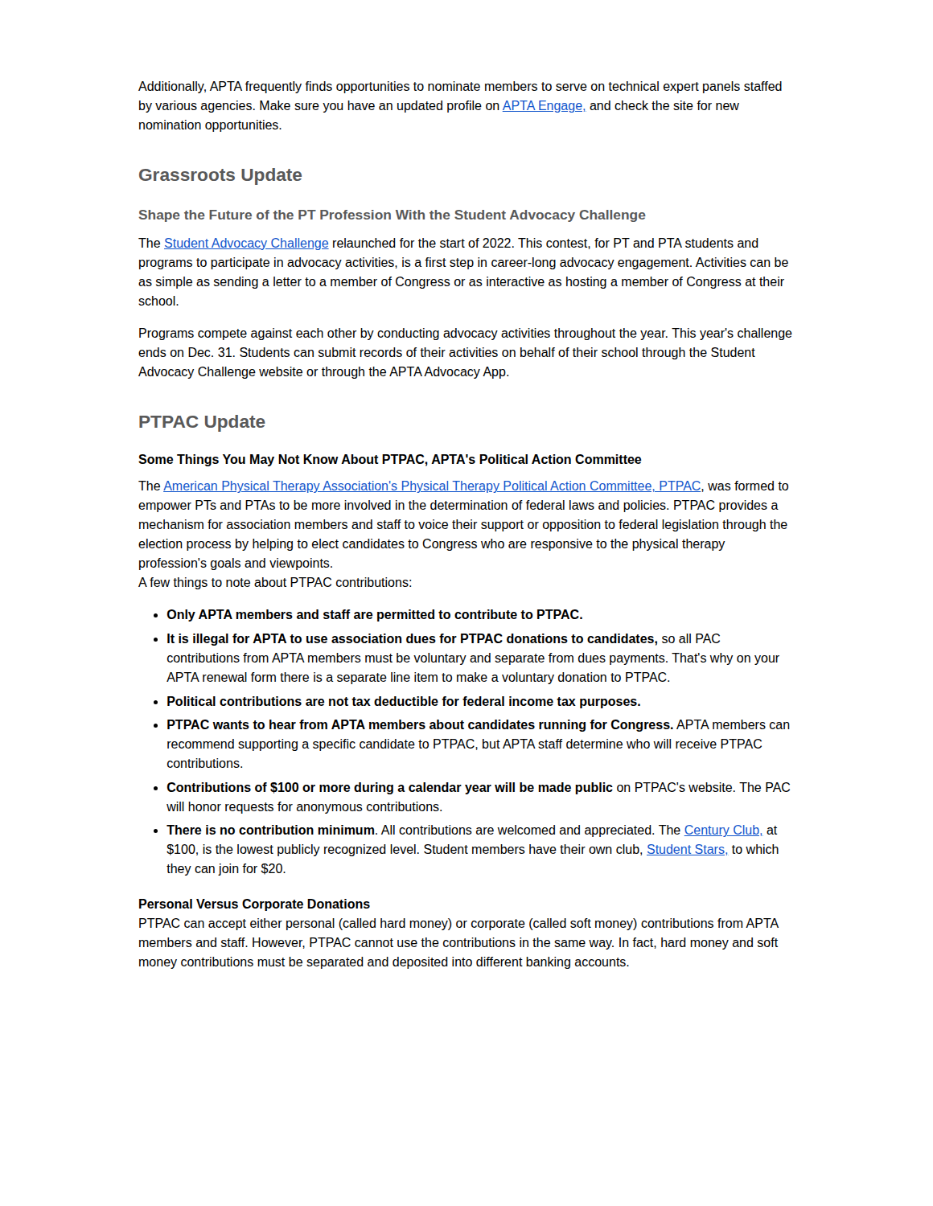Additionally, APTA frequently finds opportunities to nominate members to serve on technical expert panels staffed by various agencies. Make sure you have an updated profile on APTA Engage, and check the site for new nomination opportunities.
Grassroots Update
Shape the Future of the PT Profession With the Student Advocacy Challenge
The Student Advocacy Challenge relaunched for the start of 2022. This contest, for PT and PTA students and programs to participate in advocacy activities, is a first step in career-long advocacy engagement. Activities can be as simple as sending a letter to a member of Congress or as interactive as hosting a member of Congress at their school.
Programs compete against each other by conducting advocacy activities throughout the year. This year's challenge ends on Dec. 31. Students can submit records of their activities on behalf of their school through the Student Advocacy Challenge website or through the APTA Advocacy App.
PTPAC Update
Some Things You May Not Know About PTPAC, APTA's Political Action Committee
The American Physical Therapy Association's Physical Therapy Political Action Committee, PTPAC, was formed to empower PTs and PTAs to be more involved in the determination of federal laws and policies. PTPAC provides a mechanism for association members and staff to voice their support or opposition to federal legislation through the election process by helping to elect candidates to Congress who are responsive to the physical therapy profession's goals and viewpoints.
A few things to note about PTPAC contributions:
Only APTA members and staff are permitted to contribute to PTPAC.
It is illegal for APTA to use association dues for PTPAC donations to candidates, so all PAC contributions from APTA members must be voluntary and separate from dues payments. That's why on your APTA renewal form there is a separate line item to make a voluntary donation to PTPAC.
Political contributions are not tax deductible for federal income tax purposes.
PTPAC wants to hear from APTA members about candidates running for Congress. APTA members can recommend supporting a specific candidate to PTPAC, but APTA staff determine who will receive PTPAC contributions.
Contributions of $100 or more during a calendar year will be made public on PTPAC's website. The PAC will honor requests for anonymous contributions.
There is no contribution minimum. All contributions are welcomed and appreciated. The Century Club, at $100, is the lowest publicly recognized level. Student members have their own club, Student Stars, to which they can join for $20.
Personal Versus Corporate Donations
PTPAC can accept either personal (called hard money) or corporate (called soft money) contributions from APTA members and staff. However, PTPAC cannot use the contributions in the same way. In fact, hard money and soft money contributions must be separated and deposited into different banking accounts.